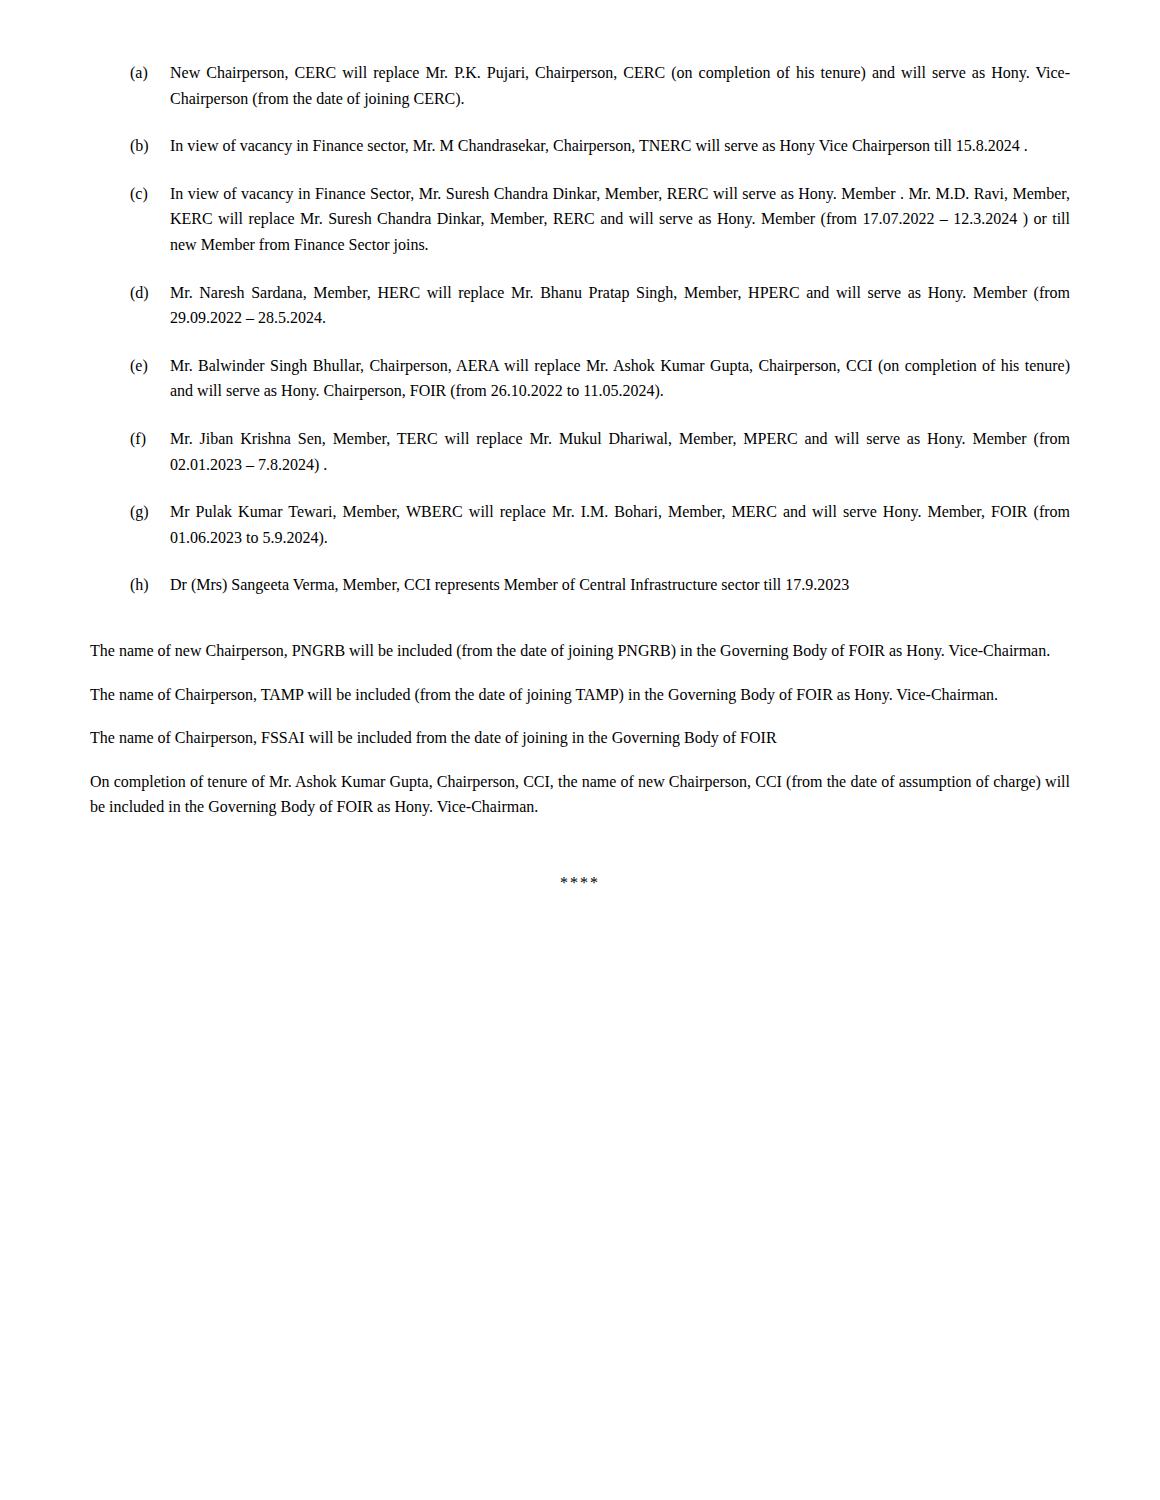New Chairperson, CERC will replace Mr. P.K. Pujari, Chairperson, CERC (on completion of his tenure) and will serve as Hony. Vice-Chairperson (from the date of joining CERC).
In view of vacancy in Finance sector, Mr. M Chandrasekar, Chairperson, TNERC will serve as Hony Vice Chairperson till 15.8.2024 .
In view of vacancy in Finance Sector, Mr. Suresh Chandra Dinkar, Member, RERC will serve as Hony. Member . Mr. M.D. Ravi, Member, KERC will replace Mr. Suresh Chandra Dinkar, Member, RERC and will serve as Hony. Member (from 17.07.2022 – 12.3.2024 ) or till new Member from Finance Sector joins.
Mr. Naresh Sardana, Member, HERC will replace Mr. Bhanu Pratap Singh, Member, HPERC and will serve as Hony. Member (from 29.09.2022 – 28.5.2024.
Mr. Balwinder Singh Bhullar, Chairperson, AERA will replace Mr. Ashok Kumar Gupta, Chairperson, CCI (on completion of his tenure) and will serve as Hony. Chairperson, FOIR (from 26.10.2022 to 11.05.2024).
Mr. Jiban Krishna Sen, Member, TERC will replace Mr. Mukul Dhariwal, Member, MPERC and will serve as Hony. Member (from 02.01.2023 – 7.8.2024) .
Mr Pulak Kumar Tewari, Member, WBERC will replace Mr. I.M. Bohari, Member, MERC and will serve Hony. Member, FOIR (from 01.06.2023 to 5.9.2024).
Dr (Mrs) Sangeeta Verma, Member, CCI represents Member of Central Infrastructure sector till 17.9.2023
The name of new Chairperson, PNGRB will be included (from the date of joining PNGRB) in the Governing Body of FOIR as Hony. Vice-Chairman.
The name of Chairperson, TAMP will be included (from the date of joining TAMP) in the Governing Body of FOIR as Hony. Vice-Chairman.
The name of Chairperson, FSSAI will be included from the date of joining in the Governing Body of FOIR
On completion of tenure of Mr. Ashok Kumar Gupta, Chairperson, CCI, the name of new Chairperson, CCI (from the date of assumption of charge) will be included in the Governing Body of FOIR as Hony. Vice-Chairman.
****